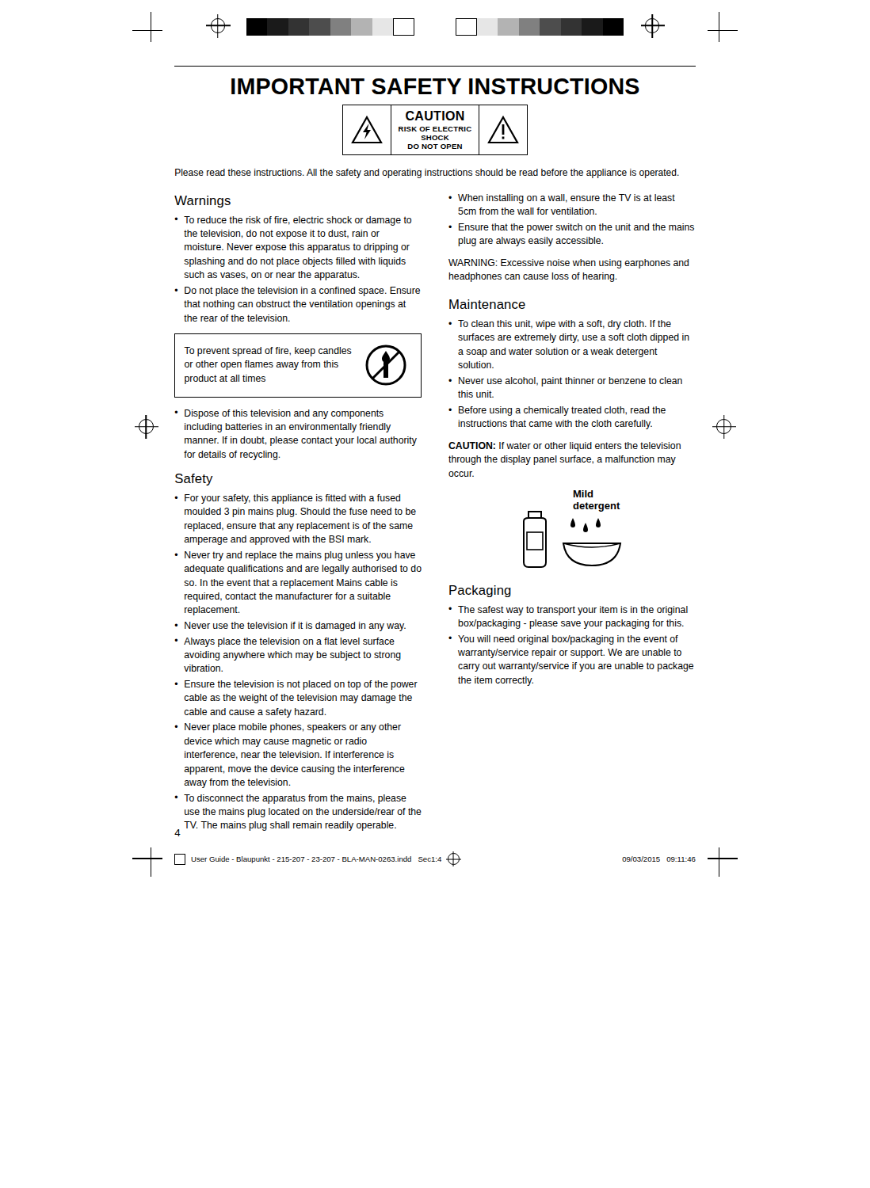IMPORTANT SAFETY INSTRUCTIONS
CAUTION
RISK OF ELECTRIC SHOCK
DO NOT OPEN
Please read these instructions. All the safety and operating instructions should be read before the appliance is operated.
Warnings
To reduce the risk of fire, electric shock or damage to the television, do not expose it to dust, rain or moisture. Never expose this apparatus to dripping or splashing and do not place objects filled with liquids such as vases, on or near the apparatus.
Do not place the television in a confined space. Ensure that nothing can obstruct the ventilation openings at the rear of the television.
To prevent spread of fire, keep candles or other open flames away from this product at all times
Dispose of this television and any components including batteries in an environmentally friendly manner. If in doubt, please contact your local authority for details of recycling.
Safety
For your safety, this appliance is fitted with a fused moulded 3 pin mains plug. Should the fuse need to be replaced, ensure that any replacement is of the same amperage and approved with the BSI mark.
Never try and replace the mains plug unless you have adequate qualifications and are legally authorised to do so. In the event that a replacement Mains cable is required, contact the manufacturer for a suitable replacement.
Never use the television if it is damaged in any way.
Always place the television on a flat level surface avoiding anywhere which may be subject to strong vibration.
Ensure the television is not placed on top of the power cable as the weight of the television may damage the cable and cause a safety hazard.
Never place mobile phones, speakers or any other device which may cause magnetic or radio interference, near the television. If interference is apparent, move the device causing the interference away from the television.
To disconnect the apparatus from the mains, please use the mains plug located on the underside/rear of the TV. The mains plug shall remain readily operable.
When installing on a wall, ensure the TV is at least 5cm from the wall for ventilation.
Ensure that the power switch on the unit and the mains plug are always easily accessible.
WARNING: Excessive noise when using earphones and headphones can cause loss of hearing.
Maintenance
To clean this unit, wipe with a soft, dry cloth. If the surfaces are extremely dirty, use a soft cloth dipped in a soap and water solution or a weak detergent solution.
Never use alcohol, paint thinner or benzene to clean this unit.
Before using a chemically treated cloth, read the instructions that came with the cloth carefully.
CAUTION: If water or other liquid enters the television through the display panel surface, a malfunction may occur.
Mild detergent
Packaging
The safest way to transport your item is in the original box/packaging - please save your packaging for this.
You will need original box/packaging in the event of warranty/service repair or support. We are unable to carry out warranty/service if you are unable to package the item correctly.
4
User Guide - Blaupunkt - 215-207 - 23-207 - BLA-MAN-0263.indd Sec1:4
09/03/2015 09:11:46